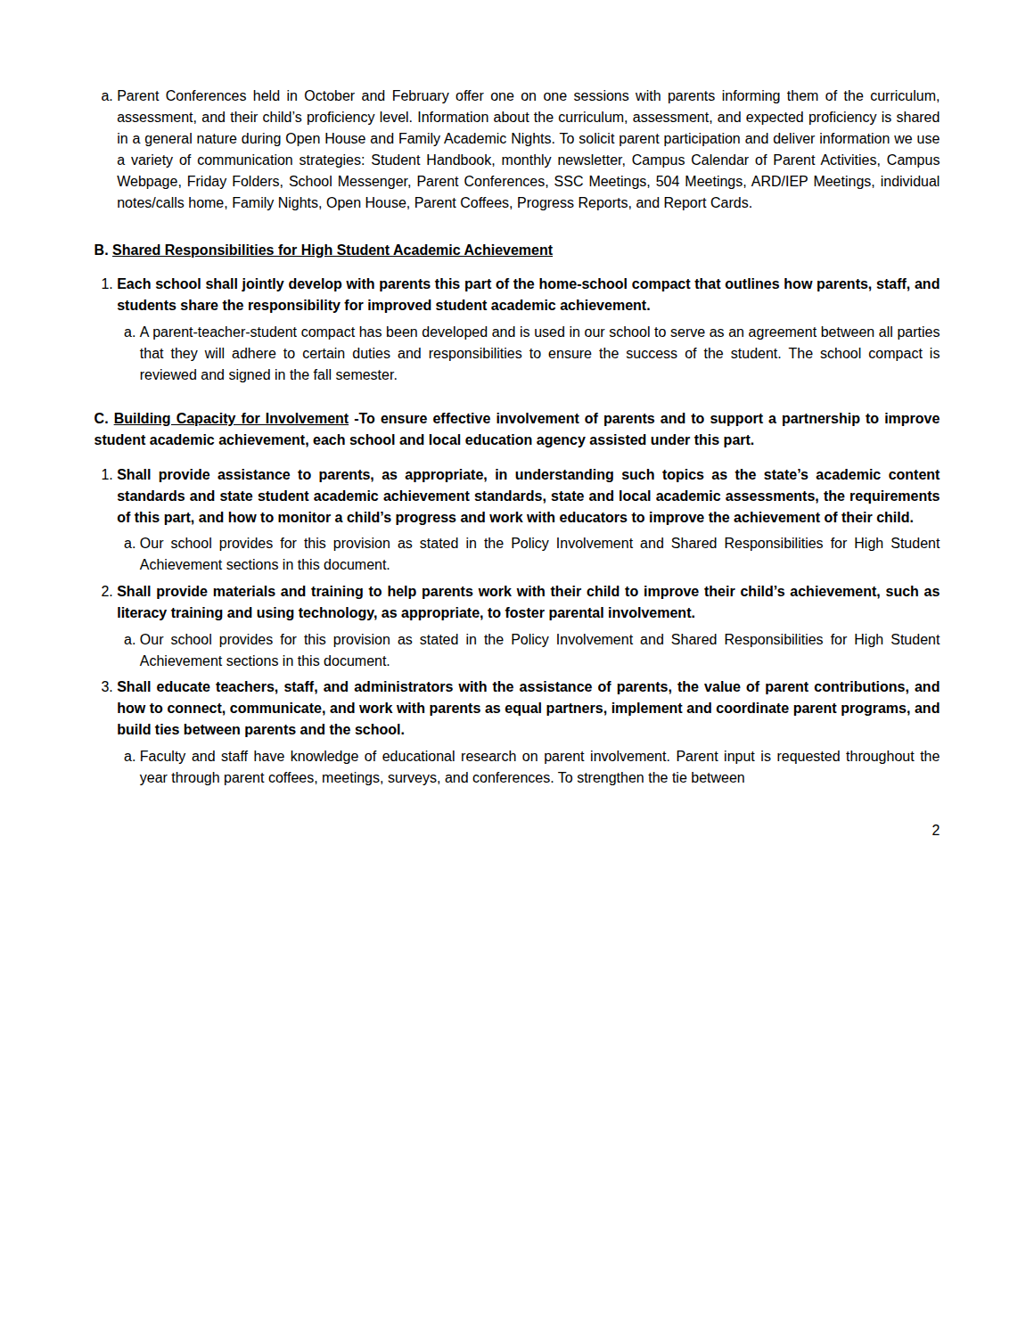Parent Conferences held in October and February offer one on one sessions with parents informing them of the curriculum, assessment, and their child’s proficiency level. Information about the curriculum, assessment, and expected proficiency is shared in a general nature during Open House and Family Academic Nights. To solicit parent participation and deliver information we use a variety of communication strategies: Student Handbook, monthly newsletter, Campus Calendar of Parent Activities, Campus Webpage, Friday Folders, School Messenger, Parent Conferences, SSC Meetings, 504 Meetings, ARD/IEP Meetings, individual notes/calls home, Family Nights, Open House, Parent Coffees, Progress Reports, and Report Cards.
B. Shared Responsibilities for High Student Academic Achievement
Each school shall jointly develop with parents this part of the home-school compact that outlines how parents, staff, and students share the responsibility for improved student academic achievement.
A parent-teacher-student compact has been developed and is used in our school to serve as an agreement between all parties that they will adhere to certain duties and responsibilities to ensure the success of the student. The school compact is reviewed and signed in the fall semester.
C. Building Capacity for Involvement -To ensure effective involvement of parents and to support a partnership to improve student academic achievement, each school and local education agency assisted under this part.
Shall provide assistance to parents, as appropriate, in understanding such topics as the state’s academic content standards and state student academic achievement standards, state and local academic assessments, the requirements of this part, and how to monitor a child’s progress and work with educators to improve the achievement of their child.
Our school provides for this provision as stated in the Policy Involvement and Shared Responsibilities for High Student Achievement sections in this document.
Shall provide materials and training to help parents work with their child to improve their child’s achievement, such as literacy training and using technology, as appropriate, to foster parental involvement.
Our school provides for this provision as stated in the Policy Involvement and Shared Responsibilities for High Student Achievement sections in this document.
Shall educate teachers, staff, and administrators with the assistance of parents, the value of parent contributions, and how to connect, communicate, and work with parents as equal partners, implement and coordinate parent programs, and build ties between parents and the school.
Faculty and staff have knowledge of educational research on parent involvement. Parent input is requested throughout the year through parent coffees, meetings, surveys, and conferences. To strengthen the tie between
2